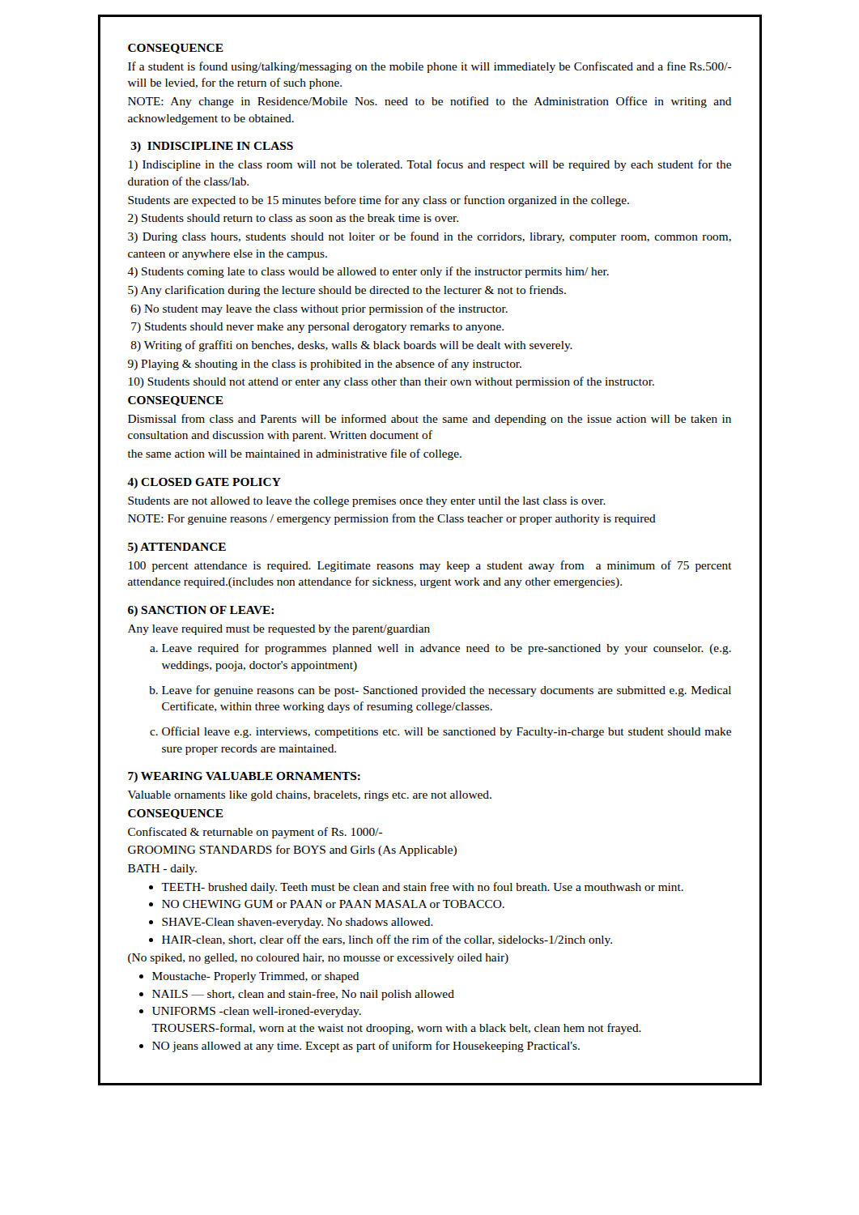CONSEQUENCE
If a student is found using/talking/messaging on the mobile phone it will immediately be Confiscated and a fine Rs.500/- will be levied, for the return of such phone.
NOTE: Any change in Residence/Mobile Nos. need to be notified to the Administration Office in writing and acknowledgement to be obtained.
3) INDISCIPLINE IN CLASS
1) Indiscipline in the class room will not be tolerated. Total focus and respect will be required by each student for the duration of the class/lab.
Students are expected to be 15 minutes before time for any class or function organized in the college.
2) Students should return to class as soon as the break time is over.
3) During class hours, students should not loiter or be found in the corridors, library, computer room, common room, canteen or anywhere else in the campus.
4) Students coming late to class would be allowed to enter only if the instructor permits him/ her.
5) Any clarification during the lecture should be directed to the lecturer & not to friends.
6) No student may leave the class without prior permission of the instructor.
7) Students should never make any personal derogatory remarks to anyone.
8) Writing of graffiti on benches, desks, walls & black boards will be dealt with severely.
9) Playing & shouting in the class is prohibited in the absence of any instructor.
10) Students should not attend or enter any class other than their own without permission of the instructor.
CONSEQUENCE
Dismissal from class and Parents will be informed about the same and depending on the issue action will be taken in consultation and discussion with parent. Written document of
the same action will be maintained in administrative file of college.
4) CLOSED GATE POLICY
Students are not allowed to leave the college premises once they enter until the last class is over.
NOTE: For genuine reasons / emergency permission from the Class teacher or proper authority is required
5) ATTENDANCE
100 percent attendance is required. Legitimate reasons may keep a student away from a minimum of 75 percent attendance required.(includes non attendance for sickness, urgent work and any other emergencies).
6) SANCTION OF LEAVE:
Any leave required must be requested by the parent/guardian
Leave required for programmes planned well in advance need to be pre-sanctioned by your counselor. (e.g. weddings, pooja, doctor's appointment)
Leave for genuine reasons can be post- Sanctioned provided the necessary documents are submitted e.g. Medical Certificate, within three working days of resuming college/classes.
Official leave e.g. interviews, competitions etc. will be sanctioned by Faculty-in-charge but student should make sure proper records are maintained.
7) WEARING VALUABLE ORNAMENTS:
Valuable ornaments like gold chains, bracelets, rings etc. are not allowed.
CONSEQUENCE
Confiscated & returnable on payment of Rs. 1000/-
GROOMING STANDARDS for BOYS and Girls (As Applicable)
BATH - daily.
TEETH- brushed daily. Teeth must be clean and stain free with no foul breath. Use a mouthwash or mint.
NO CHEWING GUM or PAAN or PAAN MASALA or TOBACCO.
SHAVE-Clean shaven-everyday. No shadows allowed.
HAIR-clean, short, clear off the ears, linch off the rim of the collar, sidelocks-1/2inch only.
(No spiked, no gelled, no coloured hair, no mousse or excessively oiled hair)
Moustache- Properly Trimmed, or shaped
NAILS — short, clean and stain-free, No nail polish allowed
UNIFORMS -clean well-ironed-everyday.
TROUSERS-formal, worn at the waist not drooping, worn with a black belt, clean hem not frayed.
NO jeans allowed at any time. Except as part of uniform for Housekeeping Practical's.